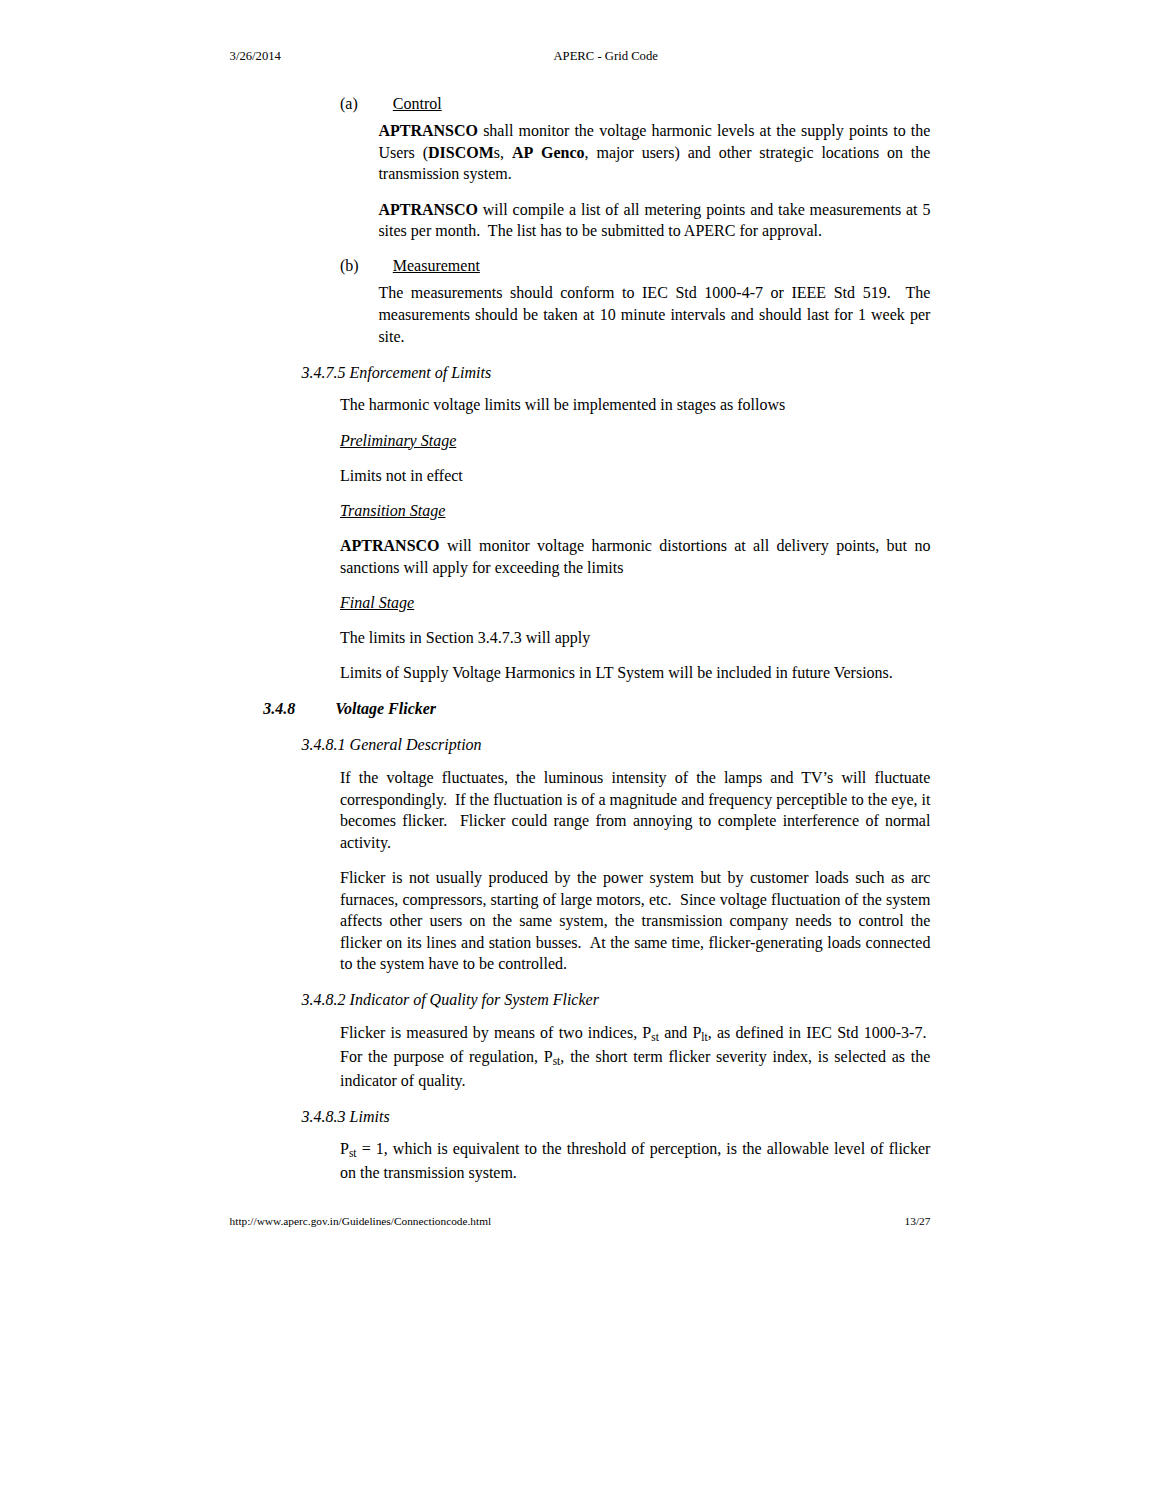3/26/2014 APERC - Grid Code
(a) Control
APTRANSCO shall monitor the voltage harmonic levels at the supply points to the Users (DISCOMs, AP Genco, major users) and other strategic locations on the transmission system.
APTRANSCO will compile a list of all metering points and take measurements at 5 sites per month. The list has to be submitted to APERC for approval.
(b) Measurement
The measurements should conform to IEC Std 1000-4-7 or IEEE Std 519. The measurements should be taken at 10 minute intervals and should last for 1 week per site.
3.4.7.5 Enforcement of Limits
The harmonic voltage limits will be implemented in stages as follows
Preliminary Stage
Limits not in effect
Transition Stage
APTRANSCO will monitor voltage harmonic distortions at all delivery points, but no sanctions will apply for exceeding the limits
Final Stage
The limits in Section 3.4.7.3 will apply
Limits of Supply Voltage Harmonics in LT System will be included in future Versions.
3.4.8 Voltage Flicker
3.4.8.1 General Description
If the voltage fluctuates, the luminous intensity of the lamps and TV’s will fluctuate correspondingly. If the fluctuation is of a magnitude and frequency perceptible to the eye, it becomes flicker. Flicker could range from annoying to complete interference of normal activity.
Flicker is not usually produced by the power system but by customer loads such as arc furnaces, compressors, starting of large motors, etc. Since voltage fluctuation of the system affects other users on the same system, the transmission company needs to control the flicker on its lines and station busses. At the same time, flicker-generating loads connected to the system have to be controlled.
3.4.8.2 Indicator of Quality for System Flicker
Flicker is measured by means of two indices, Pst and Plt, as defined in IEC Std 1000-3-7. For the purpose of regulation, Pst, the short term flicker severity index, is selected as the indicator of quality.
3.4.8.3 Limits
Pst = 1, which is equivalent to the threshold of perception, is the allowable level of flicker on the transmission system.
http://www.aperc.gov.in/Guidelines/Connectioncode.html 13/27